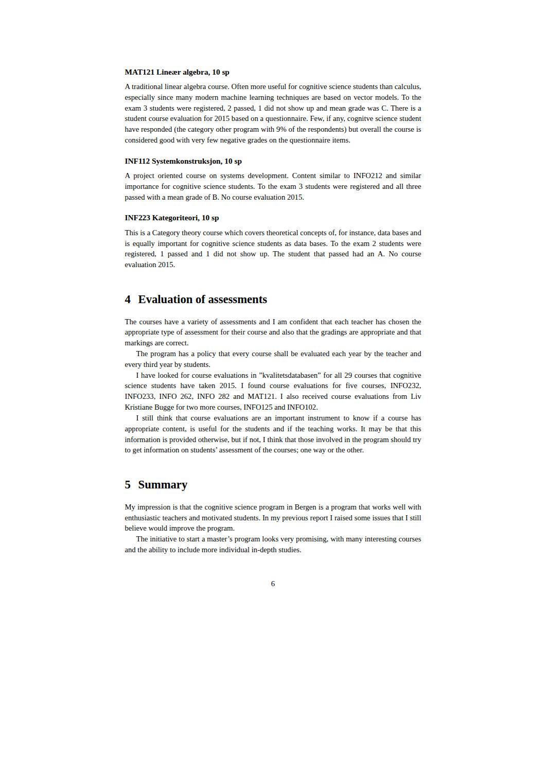MAT121 Lineær algebra, 10 sp
A traditional linear algebra course. Often more useful for cognitive science students than calculus, especially since many modern machine learning techniques are based on vector models. To the exam 3 students were registered, 2 passed, 1 did not show up and mean grade was C. There is a student course evaluation for 2015 based on a questionnaire. Few, if any, cognitve science student have responded (the category other program with 9% of the respondents) but overall the course is considered good with very few negative grades on the questionnaire items.
INF112 Systemkonstruksjon, 10 sp
A project oriented course on systems development. Content similar to INFO212 and similar importance for cognitive science students. To the exam 3 students were registered and all three passed with a mean grade of B. No course evaluation 2015.
INF223 Kategoriteori, 10 sp
This is a Category theory course which covers theoretical concepts of, for instance, data bases and is equally important for cognitive science students as data bases. To the exam 2 students were registered, 1 passed and 1 did not show up. The student that passed had an A. No course evaluation 2015.
4 Evaluation of assessments
The courses have a variety of assessments and I am confident that each teacher has chosen the appropriate type of assessment for their course and also that the gradings are appropriate and that markings are correct.
The program has a policy that every course shall be evaluated each year by the teacher and every third year by students.
I have looked for course evaluations in ”kvalitetsdatabasen” for all 29 courses that cognitive science students have taken 2015. I found course evaluations for five courses, INFO232, INFO233, INFO 262, INFO 282 and MAT121. I also received course evaluations from Liv Kristiane Bugge for two more courses, INFO125 and INFO102.
I still think that course evaluations are an important instrument to know if a course has appropriate content, is useful for the students and if the teaching works. It may be that this information is provided otherwise, but if not, I think that those involved in the program should try to get information on students’ assessment of the courses; one way or the other.
5 Summary
My impression is that the cognitive science program in Bergen is a program that works well with enthusiastic teachers and motivated students. In my previous report I raised some issues that I still believe would improve the program.
The initiative to start a master’s program looks very promising, with many interesting courses and the ability to include more individual in-depth studies.
6